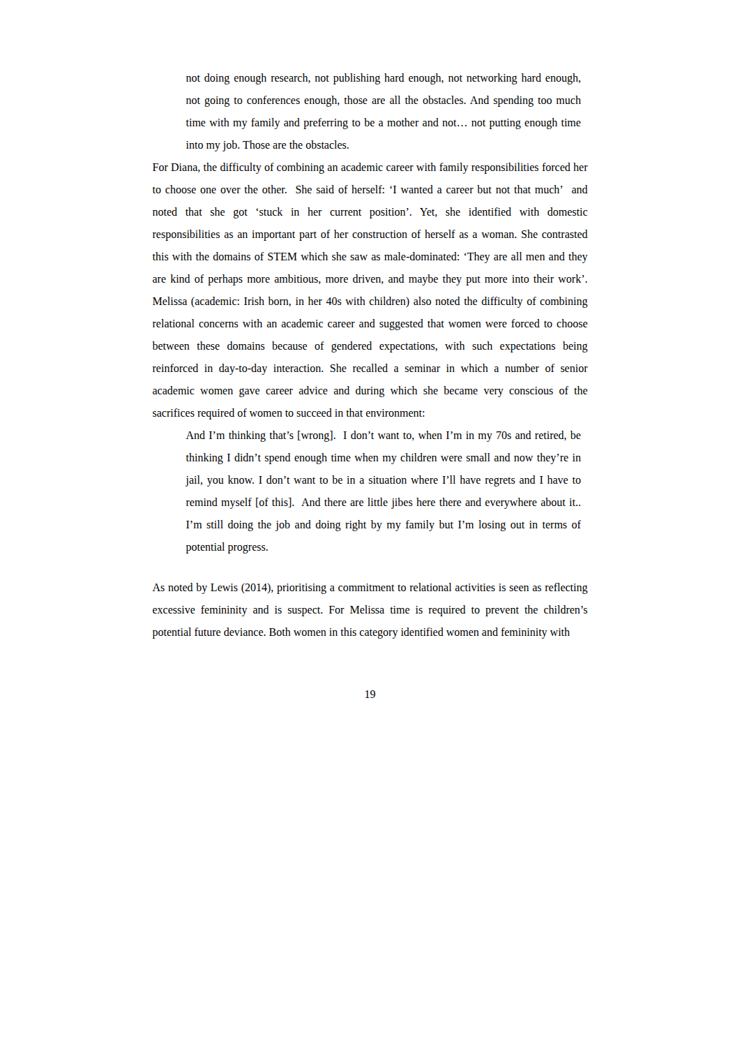not doing enough research, not publishing hard enough, not networking hard enough, not going to conferences enough, those are all the obstacles. And spending too much time with my family and preferring to be a mother and not… not putting enough time into my job. Those are the obstacles.
For Diana, the difficulty of combining an academic career with family responsibilities forced her to choose one over the other. She said of herself: ‘I wanted a career but not that much’ and noted that she got ‘stuck in her current position’. Yet, she identified with domestic responsibilities as an important part of her construction of herself as a woman. She contrasted this with the domains of STEM which she saw as male-dominated: ‘They are all men and they are kind of perhaps more ambitious, more driven, and maybe they put more into their work’. Melissa (academic: Irish born, in her 40s with children) also noted the difficulty of combining relational concerns with an academic career and suggested that women were forced to choose between these domains because of gendered expectations, with such expectations being reinforced in day-to-day interaction. She recalled a seminar in which a number of senior academic women gave career advice and during which she became very conscious of the sacrifices required of women to succeed in that environment:
And I’m thinking that’s [wrong]. I don’t want to, when I’m in my 70s and retired, be thinking I didn’t spend enough time when my children were small and now they’re in jail, you know. I don’t want to be in a situation where I’ll have regrets and I have to remind myself [of this]. And there are little jibes here there and everywhere about it.. I’m still doing the job and doing right by my family but I’m losing out in terms of potential progress.
As noted by Lewis (2014), prioritising a commitment to relational activities is seen as reflecting excessive femininity and is suspect. For Melissa time is required to prevent the children’s potential future deviance. Both women in this category identified women and femininity with
19